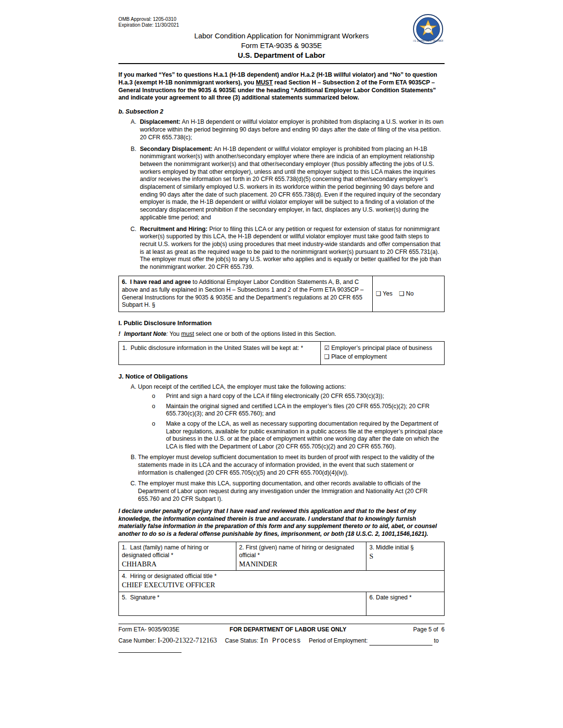OMB Approval: 1205-0310
Expiration Date: 11/30/2021
U.S. DEPARTMENT OF LABOR
Labor Condition Application for Nonimmigrant Workers Form ETA-9035 & 9035E U.S. Department of Labor
If you marked “Yes” to questions H.a.1 (H-1B dependent) and/or H.a.2 (H-1B willful violator) and “No” to question H.a.3 (exempt H-1B nonimmigrant workers), you MUST read Section H – Subsection 2 of the Form ETA 9035CP – General Instructions for the 9035 & 9035E under the heading “Additional Employer Labor Condition Statements” and indicate your agreement to all three (3) additional statements summarized below.
b. Subsection 2
Displacement: An H-1B dependent or willful violator employer is prohibited from displacing a U.S. worker in its own workforce within the period beginning 90 days before and ending 90 days after the date of filing of the visa petition. 20 CFR 655.738(c);
Secondary Displacement: An H-1B dependent or willful violator employer is prohibited from placing an H-1B nonimmigrant worker(s) with another/secondary employer where there are indicia of an employment relationship between the nonimmigrant worker(s) and that other/secondary employer (thus possibly affecting the jobs of U.S. workers employed by that other employer), unless and until the employer subject to this LCA makes the inquiries and/or receives the information set forth in 20 CFR 655.738(d)(5) concerning that other/secondary employer’s displacement of similarly employed U.S. workers in its workforce within the period beginning 90 days before and ending 90 days after the date of such placement. 20 CFR 655.738(d). Even if the required inquiry of the secondary employer is made, the H-1B dependent or willful violator employer will be subject to a finding of a violation of the secondary displacement prohibition if the secondary employer, in fact, displaces any U.S. worker(s) during the applicable time period; and
Recruitment and Hiring: Prior to filing this LCA or any petition or request for extension of status for nonimmigrant worker(s) supported by this LCA, the H-1B dependent or willful violator employer must take good faith steps to recruit U.S. workers for the job(s) using procedures that meet industry-wide standards and offer compensation that is at least as great as the required wage to be paid to the nonimmigrant worker(s) pursuant to 20 CFR 655.731(a). The employer must offer the job(s) to any U.S. worker who applies and is equally or better qualified for the job than the nonimmigrant worker. 20 CFR 655.739.
| 6. I have read and agree to Additional Employer Labor Condition Statements A, B, and C above and as fully explained in Section H – Subsections 1 and 2 of the Form ETA 9035CP – General Instructions for the 9035 & 9035E and the Department’s regulations at 20 CFR 655 Subpart H. § | ❑ Yes ❑ No |
I. Public Disclosure Information
! Important Note: You must select one or both of the options listed in this Section.
| 1. Public disclosure information in the United States will be kept at: * | ☑ Employer’s principal place of business ❑ Place of employment |
J. Notice of Obligations
Upon receipt of the certified LCA, the employer must take the following actions:
Print and sign a hard copy of the LCA if filing electronically (20 CFR 655.730(c)(3));
Maintain the original signed and certified LCA in the employer’s files (20 CFR 655.705(c)(2); 20 CFR 655.730(c)(3); and 20 CFR 655.760); and
Make a copy of the LCA, as well as necessary supporting documentation required by the Department of Labor regulations, available for public examination in a public access file at the employer’s principal place of business in the U.S. or at the place of employment within one working day after the date on which the LCA is filed with the Department of Labor (20 CFR 655.705(c)(2) and 20 CFR 655.760).
The employer must develop sufficient documentation to meet its burden of proof with respect to the validity of the statements made in its LCA and the accuracy of information provided, in the event that such statement or information is challenged (20 CFR 655.705(c)(5) and 20 CFR 655.700(d)(4)(iv)).
The employer must make this LCA, supporting documentation, and other records available to officials of the Department of Labor upon request during any investigation under the Immigration and Nationality Act (20 CFR 655.760 and 20 CFR Subpart I).
I declare under penalty of perjury that I have read and reviewed this application and that to the best of my knowledge, the information contained therein is true and accurate. I understand that to knowingly furnish materially false information in the preparation of this form and any supplement thereto or to aid, abet, or counsel another to do so is a federal offense punishable by fines, imprisonment, or both (18 U.S.C. 2, 1001,1546,1621).
| 1. Last (family) name of hiring or designated official * CHHABRA | 2. First (given) name of hiring or designated official * MANINDER | 3. Middle initial § S |
| 4. Hiring or designated official title * CHIEF EXECUTIVE OFFICER |
| 5. Signature * | 6. Date signed * |
| Form ETA- 9035/9035E | FOR DEPARTMENT OF LABOR USE ONLY | Page 5 of 6 |
| Case Number: I-200-21322-712163 Case Status: In Process Period of Employment: to |